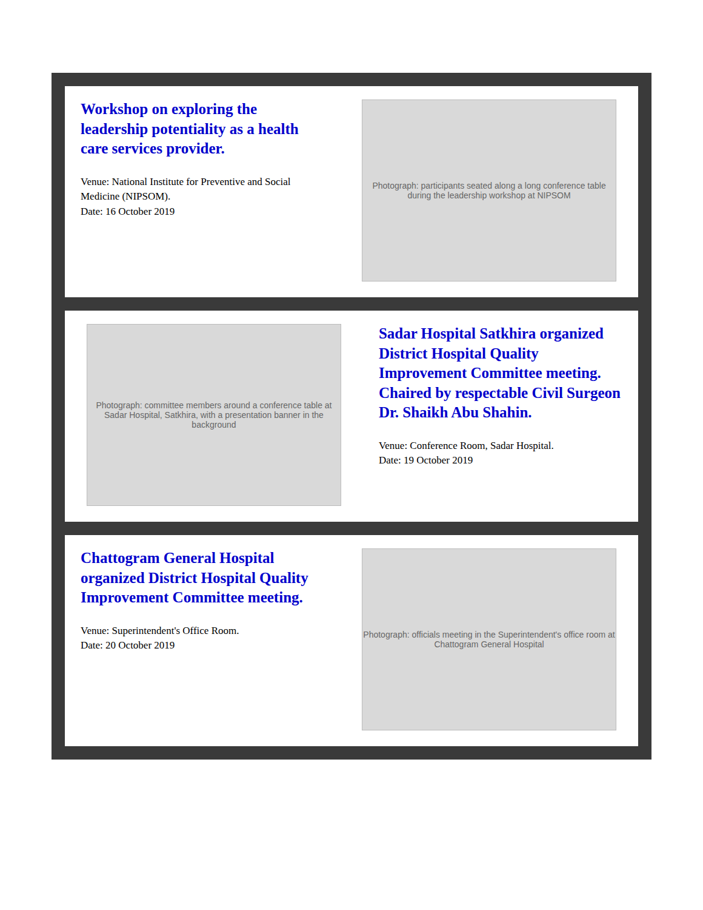Workshop on exploring the leadership potentiality as a health care services provider.
Venue: National Institute for Preventive and Social Medicine (NIPSOM).
Date: 16 October 2019
Photograph: participants seated along a long conference table during the leadership workshop at NIPSOM
Photograph: committee members around a conference table at Sadar Hospital, Satkhira, with a presentation banner in the background
Sadar Hospital Satkhira organized District Hospital Quality Improvement Committee meeting. Chaired by respectable Civil Surgeon Dr. Shaikh Abu Shahin.
Venue: Conference Room, Sadar Hospital.
Date: 19 October 2019
Chattogram General Hospital organized District Hospital Quality Improvement Committee meeting.
Venue: Superintendent's Office Room.
Date: 20 October 2019
Photograph: officials meeting in the Superintendent's office room at Chattogram General Hospital